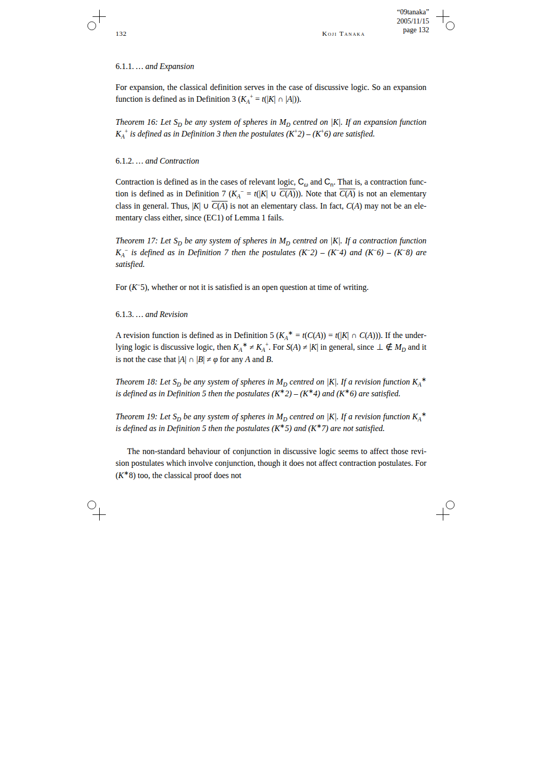“09tanaka”
2005/11/15
page 132
132 Koji Tanaka
6.1.1. … and Expansion
For expansion, the classical definition serves in the case of discussive logic. So an expansion function is defined as in Definition 3 (KA+ = t(|K| ∩ |A|)).
Theorem 16: Let SD be any system of spheres in MD centred on |K|. If an expansion function KA+ is defined as in Definition 3 then the postulates (K+2) – (K+6) are satisfied.
6.1.2. … and Contraction
Contraction is defined as in the cases of relevant logic, Cω and Cn. That is, a contraction function is defined as in Definition 7 (KA− = t(|K| ∪ C(A))). Note that C(A) is not an elementary class in general. Thus, |K| ∪ C(A) is not an elementary class. In fact, C(A) may not be an elementary class either, since (EC1) of Lemma 1 fails.
Theorem 17: Let SD be any system of spheres in MD centred on |K|. If a contraction function KA− is defined as in Definition 7 then the postulates (K−2) – (K−4) and (K−6) – (K−8) are satisfied.
For (K−5), whether or not it is satisfied is an open question at time of writing.
6.1.3. … and Revision
A revision function is defined as in Definition 5 (KA∗ = t(C(A)) = t(|K| ∩ C(A))). If the underlying logic is discussive logic, then KA∗ ≠ KA+. For S(A) ≠ |K| in general, since ⊥ ∉ MD and it is not the case that |A| ∩ |B| ≠ φ for any A and B.
Theorem 18: Let SD be any system of spheres in MD centred on |K|. If a revision function KA∗ is defined as in Definition 5 then the postulates (K∗2) – (K∗4) and (K∗6) are satisfied.
Theorem 19: Let SD be any system of spheres in MD centred on |K|. If a revision function KA∗ is defined as in Definition 5 then the postulates (K∗5) and (K∗7) are not satisfied.
The non-standard behaviour of conjunction in discussive logic seems to affect those revision postulates which involve conjunction, though it does not affect contraction postulates. For (K∗8) too, the classical proof does not